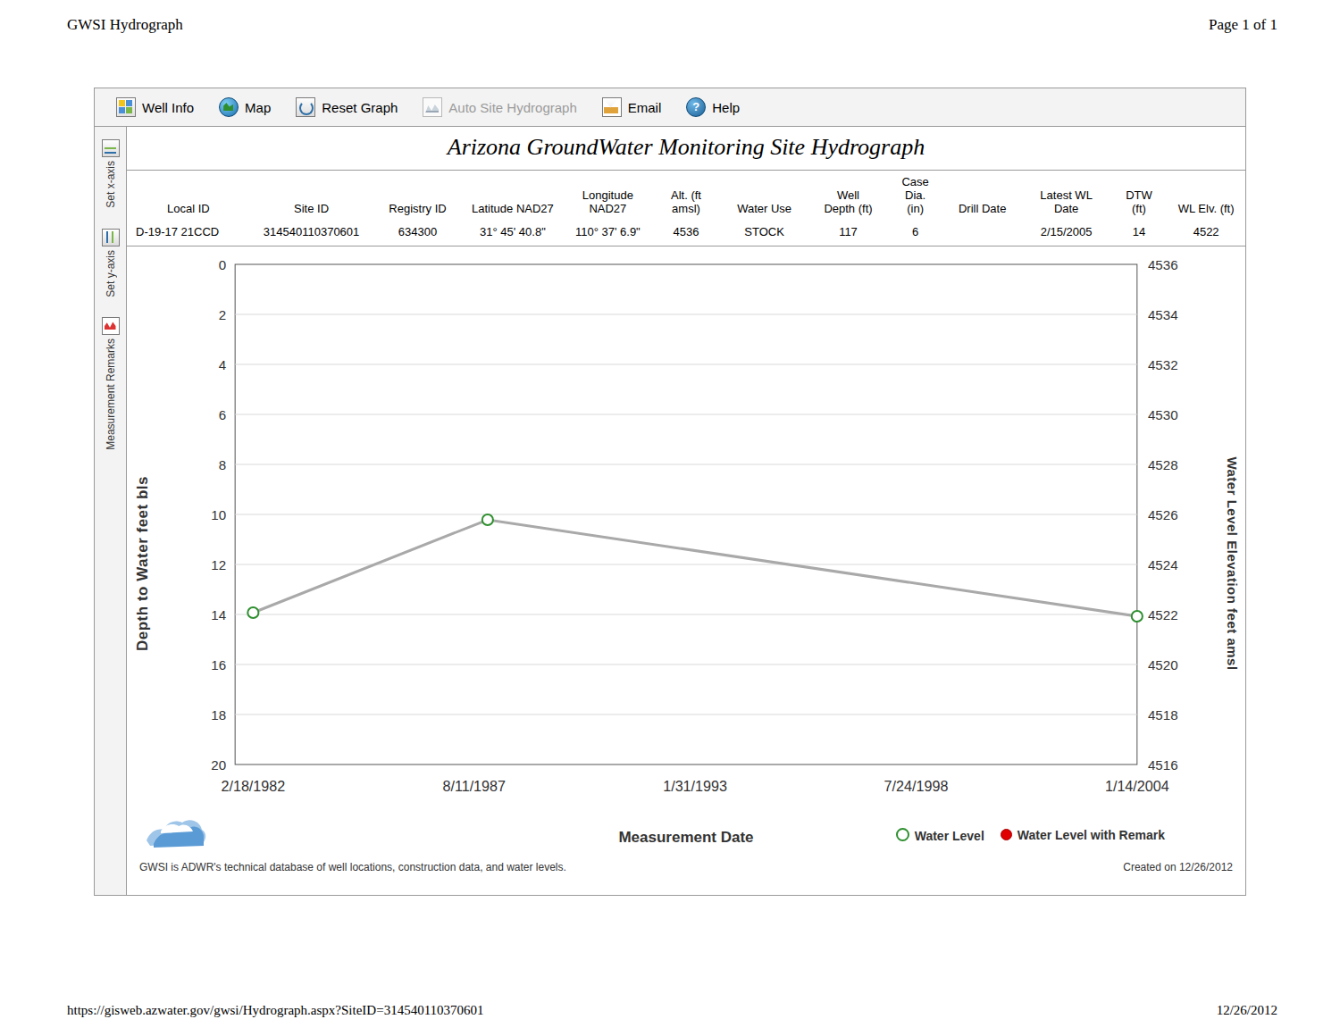GWSI Hydrograph
Page 1 of 1
Well Info
Map
Reset Graph
Auto Site Hydrograph
Email
Help
Set x-axis
Set y-axis
Measurement Remarks
Arizona GroundWater Monitoring Site Hydrograph
| Local ID | Site ID | Registry ID | Latitude NAD27 | Longitude NAD27 | Alt. (ft amsl) | Water Use | Well Depth (ft) | Case Dia. (in) | Drill Date | Latest WL Date | DTW (ft) | WL Elv. (ft) |
| --- | --- | --- | --- | --- | --- | --- | --- | --- | --- | --- | --- | --- |
| D-19-17 21CCD | 314540110370601 | 634300 | 31° 45' 40.8" | 110° 37' 6.9" | 4536 | STOCK | 117 | 6 | | 2/15/2005 | 14 | 4522 |
Depth to Water feet bls
Water Level Elevation feet amsl
0 2 4 6 8 10 12 14 16 18 20 4536 4534 4532 4530 4528 4526 4524 4522 4520 4518 4516 2/18/1982 8/11/1987 1/31/1993 7/24/1998 1/14/2004
Measurement Date
Water Level Water Level with Remark
GWSI is ADWR's technical database of well locations, construction data, and water levels.
Created on 12/26/2012
https://gisweb.azwater.gov/gwsi/Hydrograph.aspx?SiteID=314540110370601
12/26/2012